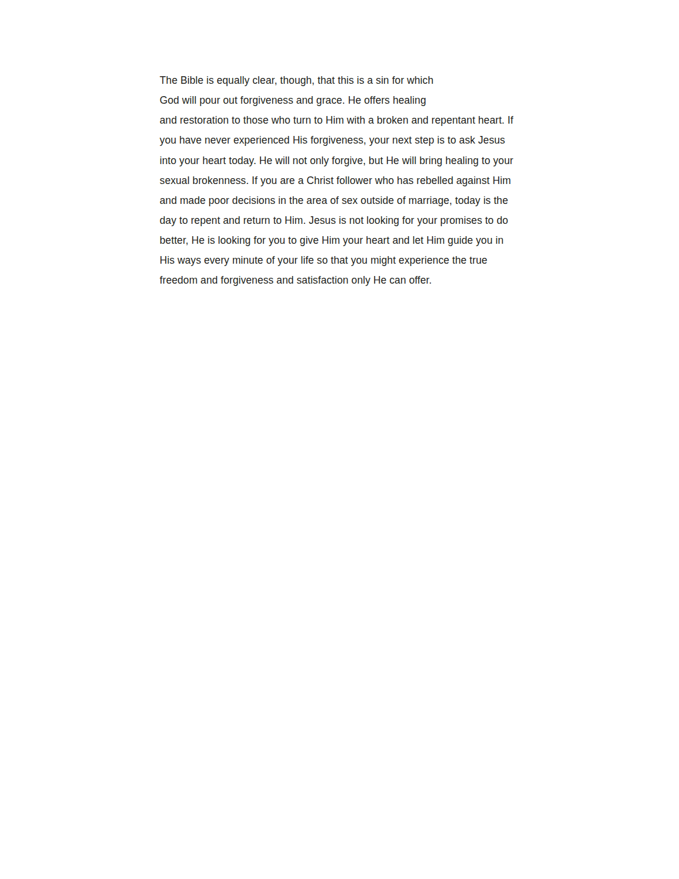The Bible is equally clear, though, that this is a sin for which
God will pour out forgiveness and grace. He offers healing
and restoration to those who turn to Him with a broken and repentant heart. If you have never experienced His forgiveness, your next step is to ask Jesus into your heart today. He will not only forgive, but He will bring healing to your sexual brokenness. If you are a Christ follower who has rebelled against Him and made poor decisions in the area of sex outside of marriage, today is the day to repent and return to Him. Jesus is not looking for your promises to do better, He is looking for you to give Him your heart and let Him guide you in His ways every minute of your life so that you might experience the true freedom and forgiveness and satisfaction only He can offer.